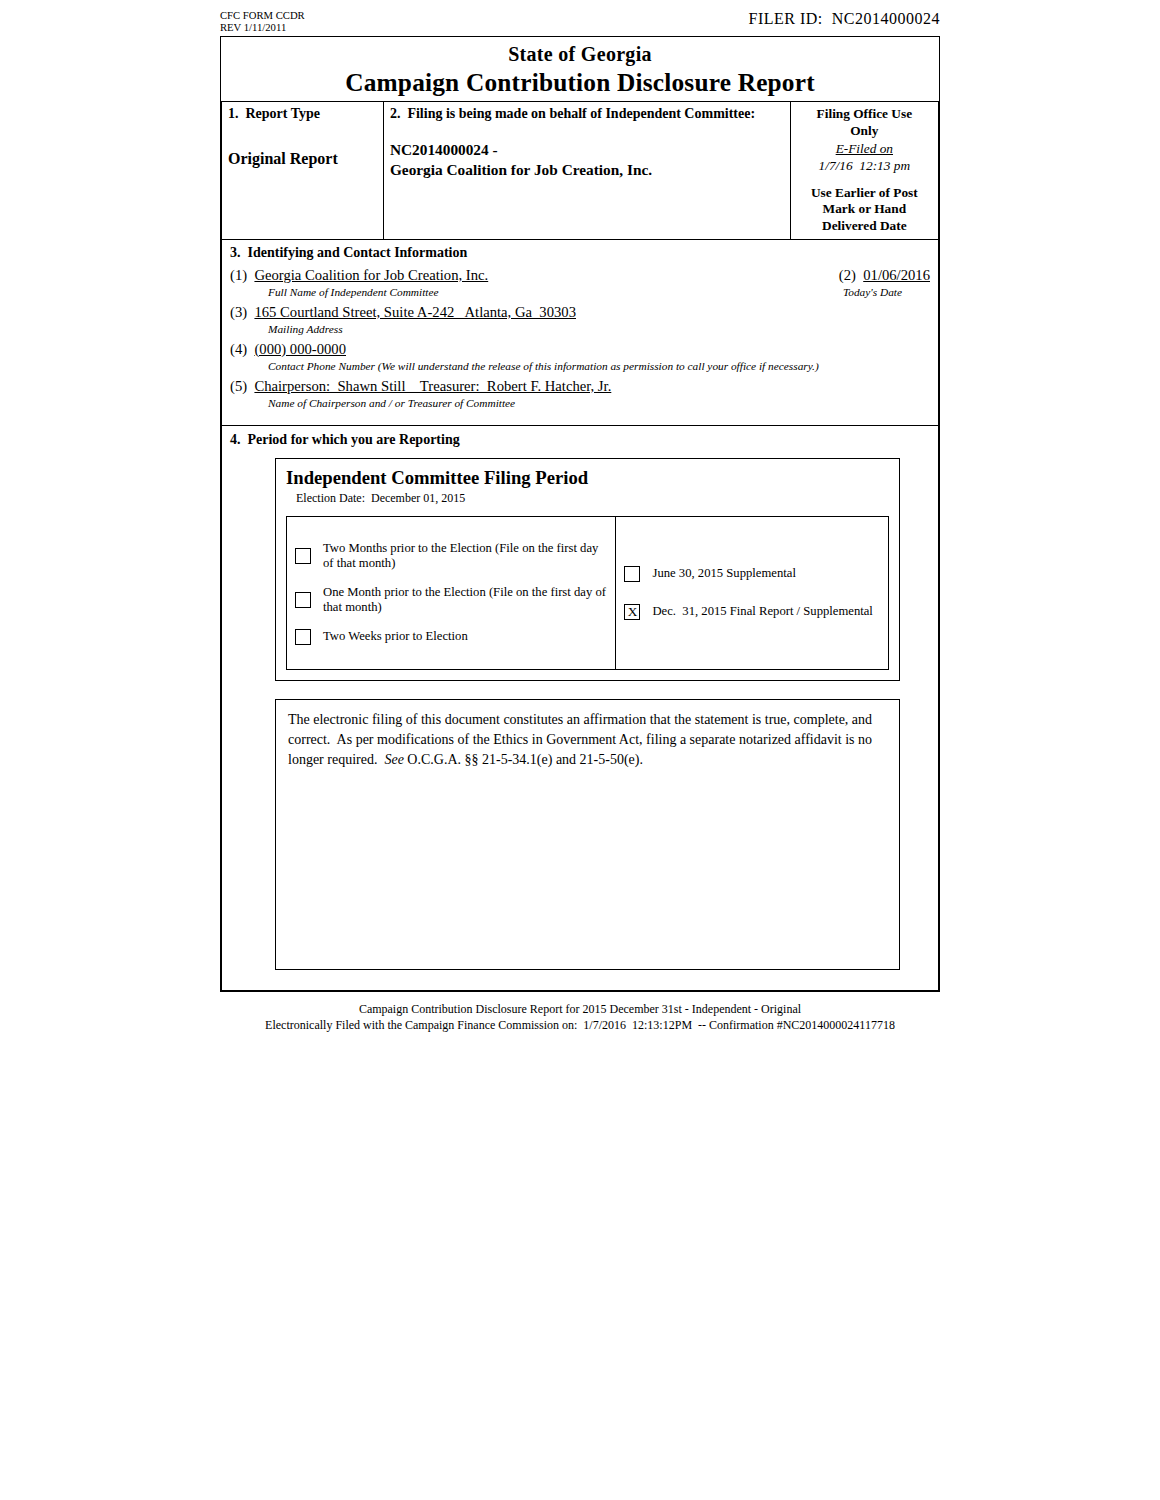CFC FORM CCDR
REV 1/11/2011
FILER ID: NC2014000024
State of Georgia
Campaign Contribution Disclosure Report
| 1. Report Type Original Report | 2. Filing is being made on behalf of Independent Committee: NC2014000024 - Georgia Coalition for Job Creation, Inc. | Filing Office Use Only E-Filed on 1/7/16 12:13 pm Use Earlier of Post Mark or Hand Delivered Date |
3. Identifying and Contact Information
(1) Georgia Coalition for Job Creation, Inc.
(2) 01/06/2016
Full Name of Independent Committee
Today's Date
(3) 165 Courtland Street, Suite A-242 Atlanta, Ga 30303
Mailing Address
(4) (000) 000-0000
Contact Phone Number (We will understand the release of this information as permission to call your office if necessary.)
(5) Chairperson: Shawn Still Treasurer: Robert F. Hatcher, Jr.
Name of Chairperson and / or Treasurer of Committee
4. Period for which you are Reporting
Independent Committee Filing Period
Election Date: December 01, 2015
| Two Months prior to the Election (File on the first day of that month) One Month prior to the Election (File on the first day of that month) Two Weeks prior to Election | June 30, 2015 Supplemental X Dec. 31, 2015 Final Report / Supplemental |
The electronic filing of this document constitutes an affirmation that the statement is true, complete, and correct. As per modifications of the Ethics in Government Act, filing a separate notarized affidavit is no longer required. See O.C.G.A. §§ 21-5-34.1(e) and 21-5-50(e).
Campaign Contribution Disclosure Report for 2015 December 31st - Independent - Original
Electronically Filed with the Campaign Finance Commission on: 1/7/2016 12:13:12PM -- Confirmation #NC2014000024117718